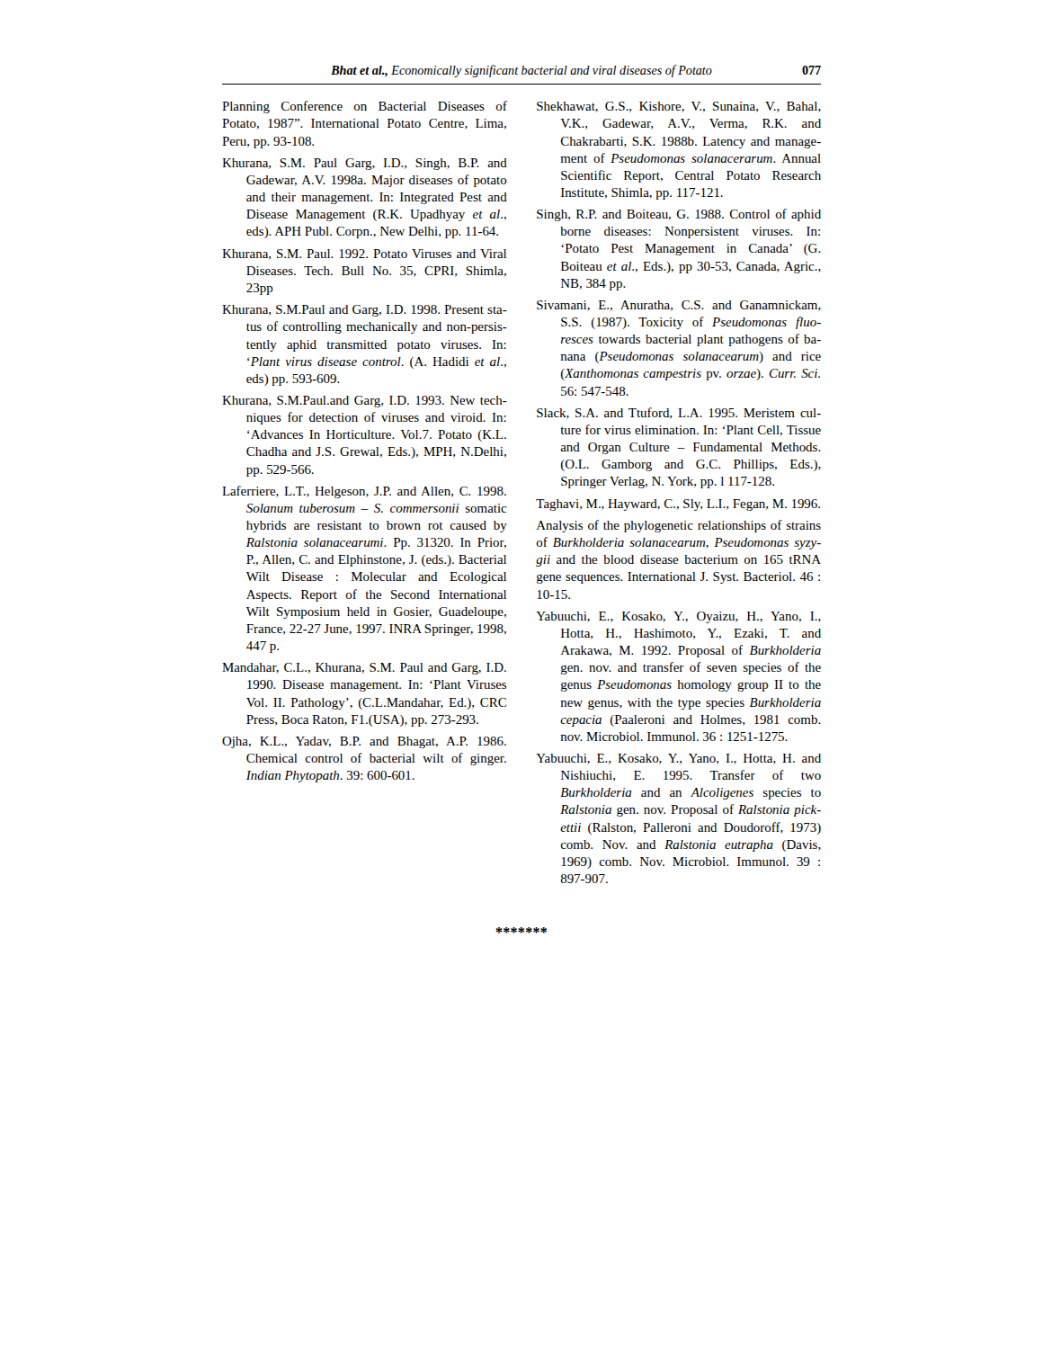Bhat et al., Economically significant bacterial and viral diseases of Potato 077
Planning Conference on Bacterial Diseases of Potato, 1987”. International Potato Centre, Lima, Peru, pp. 93-108.
Khurana, S.M. Paul Garg, I.D., Singh, B.P. and Gadewar, A.V. 1998a. Major diseases of potato and their management. In: Integrated Pest and Disease Management (R.K. Upadhyay et al., eds). APH Publ. Corpn., New Delhi, pp. 11-64.
Khurana, S.M. Paul. 1992. Potato Viruses and Viral Diseases. Tech. Bull No. 35, CPRI, Shimla, 23pp
Khurana, S.M.Paul and Garg, I.D. 1998. Present status of controlling mechanically and non-persistently aphid transmitted potato viruses. In: ‘Plant virus disease control. (A. Hadidi et al., eds) pp. 593-609.
Khurana, S.M.Paul.and Garg, I.D. 1993. New techniques for detection of viruses and viroid. In: ‘Advances In Horticulture. Vol.7. Potato (K.L. Chadha and J.S. Grewal, Eds.), MPH, N.Delhi, pp. 529-566.
Laferriere, L.T., Helgeson, J.P. and Allen, C. 1998. Solanum tuberosum – S. commersonii somatic hybrids are resistant to brown rot caused by Ralstonia solanacearumi. Pp. 31320. In Prior, P., Allen, C. and Elphinstone, J. (eds.). Bacterial Wilt Disease : Molecular and Ecological Aspects. Report of the Second International Wilt Symposium held in Gosier, Guadeloupe, France, 22-27 June, 1997. INRA Springer, 1998, 447 p.
Mandahar, C.L., Khurana, S.M. Paul and Garg, I.D. 1990. Disease management. In: ‘Plant Viruses Vol. II. Pathology’, (C.L.Mandahar, Ed.), CRC Press, Boca Raton, F1.(USA), pp. 273-293.
Ojha, K.L., Yadav, B.P. and Bhagat, A.P. 1986. Chemical control of bacterial wilt of ginger. Indian Phytopath. 39: 600-601.
Shekhawat, G.S., Kishore, V., Sunaina, V., Bahal, V.K., Gadewar, A.V., Verma, R.K. and Chakrabarti, S.K. 1988b. Latency and management of Pseudomonas solanacerarum. Annual Scientific Report, Central Potato Research Institute, Shimla, pp. 117-121.
Singh, R.P. and Boiteau, G. 1988. Control of aphid borne diseases: Nonpersistent viruses. In: ‘Potato Pest Management in Canada’ (G. Boiteau et al., Eds.), pp 30-53, Canada, Agric., NB, 384 pp.
Sivamani, E., Anuratha, C.S. and Ganamnickam, S.S. (1987). Toxicity of Pseudomonas fluoresces towards bacterial plant pathogens of banana (Pseudomonas solanacearum) and rice (Xanthomonas campestris pv. orzae). Curr. Sci. 56: 547-548.
Slack, S.A. and Ttuford, L.A. 1995. Meristem culture for virus elimination. In: ‘Plant Cell, Tissue and Organ Culture – Fundamental Methods. (O.L. Gamborg and G.C. Phillips, Eds.), Springer Verlag, N. York, pp. l 117-128.
Taghavi, M., Hayward, C., Sly, L.I., Fegan, M. 1996.
Analysis of the phylogenetic relationships of strains of Burkholderia solanacearum, Pseudomonas syzygii and the blood disease bacterium on 165 tRNA gene sequences. International J. Syst. Bacteriol. 46 : 10-15.
Yabuuchi, E., Kosako, Y., Oyaizu, H., Yano, I., Hotta, H., Hashimoto, Y., Ezaki, T. and Arakawa, M. 1992. Proposal of Burkholderia gen. nov. and transfer of seven species of the genus Pseudomonas homology group II to the new genus, with the type species Burkholderia cepacia (Paaleroni and Holmes, 1981 comb. nov. Microbiol. Immunol. 36 : 1251-1275.
Yabuuchi, E., Kosako, Y., Yano, I., Hotta, H. and Nishiuchi, E. 1995. Transfer of two Burkholderia and an Alcoligenes species to Ralstonia gen. nov. Proposal of Ralstonia pickettii (Ralston, Palleroni and Doudoroff, 1973) comb. Nov. and Ralstonia eutrapha (Davis, 1969) comb. Nov. Microbiol. Immunol. 39 : 897-907.
*******